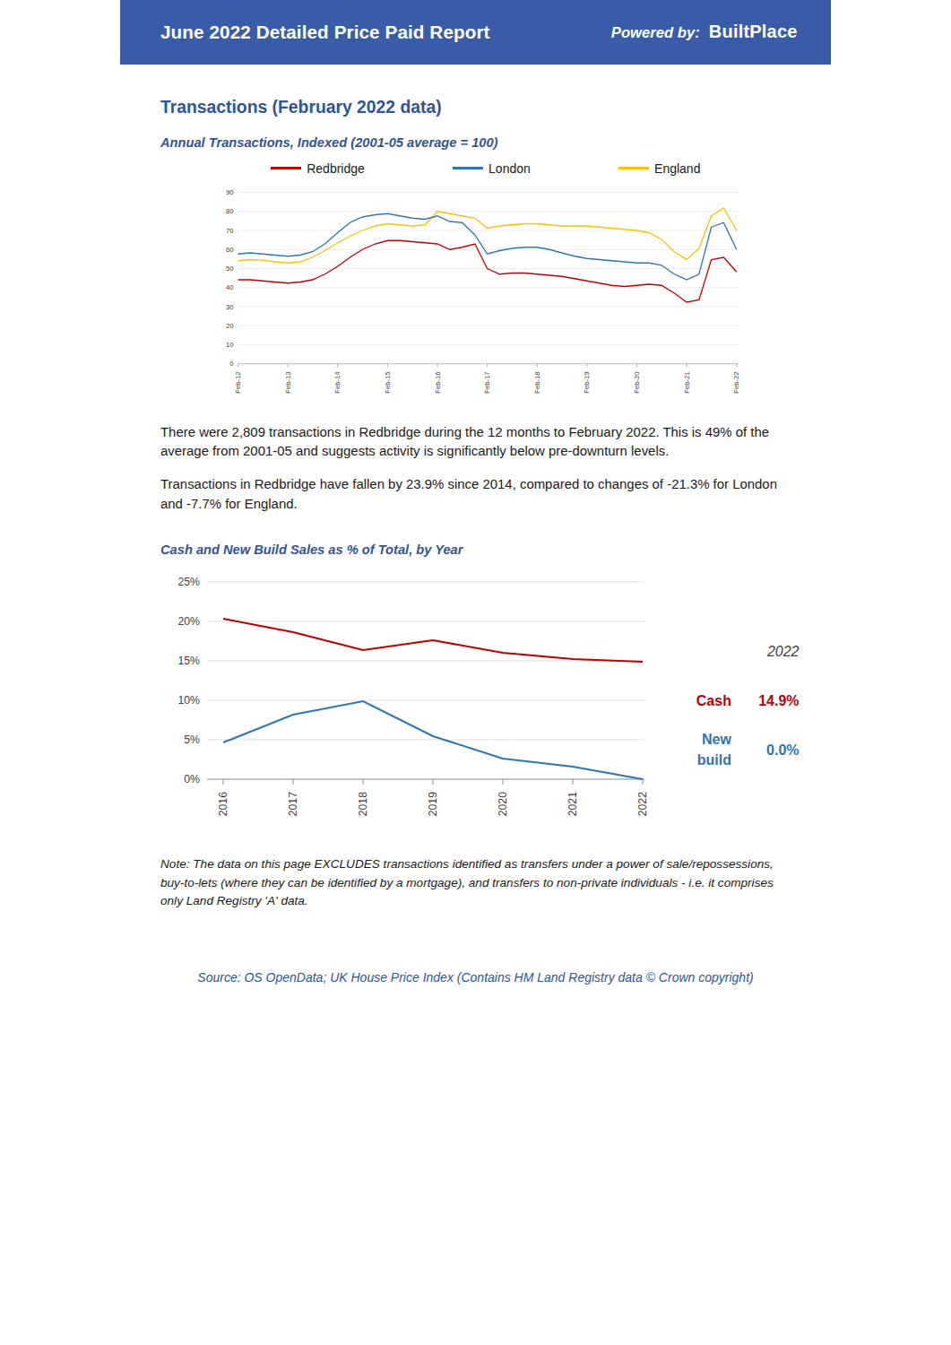June 2022 Detailed Price Paid Report
Powered by: BuiltPlace
Transactions (February 2022 data)
Annual Transactions, Indexed (2001-05 average = 100)
Redbridge
London
England
90 80 70 60 50 40 30 20 10 0 Feb-12 Feb-13 Feb-14 Feb-15 Feb-16 Feb-17 Feb-18 Feb-19 Feb-20 Feb-21 Feb-22
There were 2,809 transactions in Redbridge during the 12 months to February 2022. This is 49% of the average from 2001-05 and suggests activity is significantly below pre-downturn levels.
Transactions in Redbridge have fallen by 23.9% since 2014, compared to changes of -21.3% for London and -7.7% for England.
Cash and New Build Sales as % of Total, by Year
25% 20% 15% 10% 5% 0% 2016 2017 2018 2019 2020 2021 2022
2022
| Cash | 14.9% |
| New build | 0.0% |
Note: The data on this page EXCLUDES transactions identified as transfers under a power of sale/repossessions, buy-to-lets (where they can be identified by a mortgage), and transfers to non-private individuals - i.e. it comprises only Land Registry 'A' data.
Source: OS OpenData; UK House Price Index (Contains HM Land Registry data © Crown copyright)